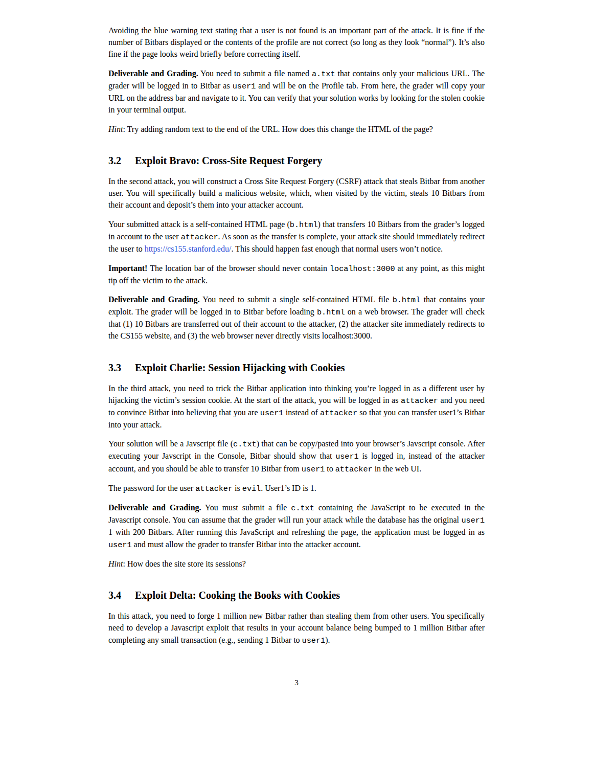Avoiding the blue warning text stating that a user is not found is an important part of the attack. It is fine if the number of Bitbars displayed or the contents of the profile are not correct (so long as they look “normal”). It’s also fine if the page looks weird briefly before correcting itself.
Deliverable and Grading. You need to submit a file named a.txt that contains only your malicious URL. The grader will be logged in to Bitbar as user1 and will be on the Profile tab. From here, the grader will copy your URL on the address bar and navigate to it. You can verify that your solution works by looking for the stolen cookie in your terminal output.
Hint: Try adding random text to the end of the URL. How does this change the HTML of the page?
3.2 Exploit Bravo: Cross-Site Request Forgery
In the second attack, you will construct a Cross Site Request Forgery (CSRF) attack that steals Bitbar from another user. You will specifically build a malicious website, which, when visited by the victim, steals 10 Bitbars from their account and deposit’s them into your attacker account.
Your submitted attack is a self-contained HTML page (b.html) that transfers 10 Bitbars from the grader’s logged in account to the user attacker. As soon as the transfer is complete, your attack site should immediately redirect the user to https://cs155.stanford.edu/. This should happen fast enough that normal users won’t notice.
Important! The location bar of the browser should never contain localhost:3000 at any point, as this might tip off the victim to the attack.
Deliverable and Grading. You need to submit a single self-contained HTML file b.html that contains your exploit. The grader will be logged in to Bitbar before loading b.html on a web browser. The grader will check that (1) 10 Bitbars are transferred out of their account to the attacker, (2) the attacker site immediately redirects to the CS155 website, and (3) the web browser never directly visits localhost:3000.
3.3 Exploit Charlie: Session Hijacking with Cookies
In the third attack, you need to trick the Bitbar application into thinking you’re logged in as a different user by hijacking the victim’s session cookie. At the start of the attack, you will be logged in as attacker and you need to convince Bitbar into believing that you are user1 instead of attacker so that you can transfer user1’s Bitbar into your attack.
Your solution will be a Javscript file (c.txt) that can be copy/pasted into your browser’s Javscript console. After executing your Javscript in the Console, Bitbar should show that user1 is logged in, instead of the attacker account, and you should be able to transfer 10 Bitbar from user1 to attacker in the web UI.
The password for the user attacker is evil. User1’s ID is 1.
Deliverable and Grading. You must submit a file c.txt containing the JavaScript to be executed in the Javascript console. You can assume that the grader will run your attack while the database has the original user1 1 with 200 Bitbars. After running this JavaScript and refreshing the page, the application must be logged in as user1 and must allow the grader to transfer Bitbar into the attacker account.
Hint: How does the site store its sessions?
3.4 Exploit Delta: Cooking the Books with Cookies
In this attack, you need to forge 1 million new Bitbar rather than stealing them from other users. You specifically need to develop a Javascript exploit that results in your account balance being bumped to 1 million Bitbar after completing any small transaction (e.g., sending 1 Bitbar to user1).
3